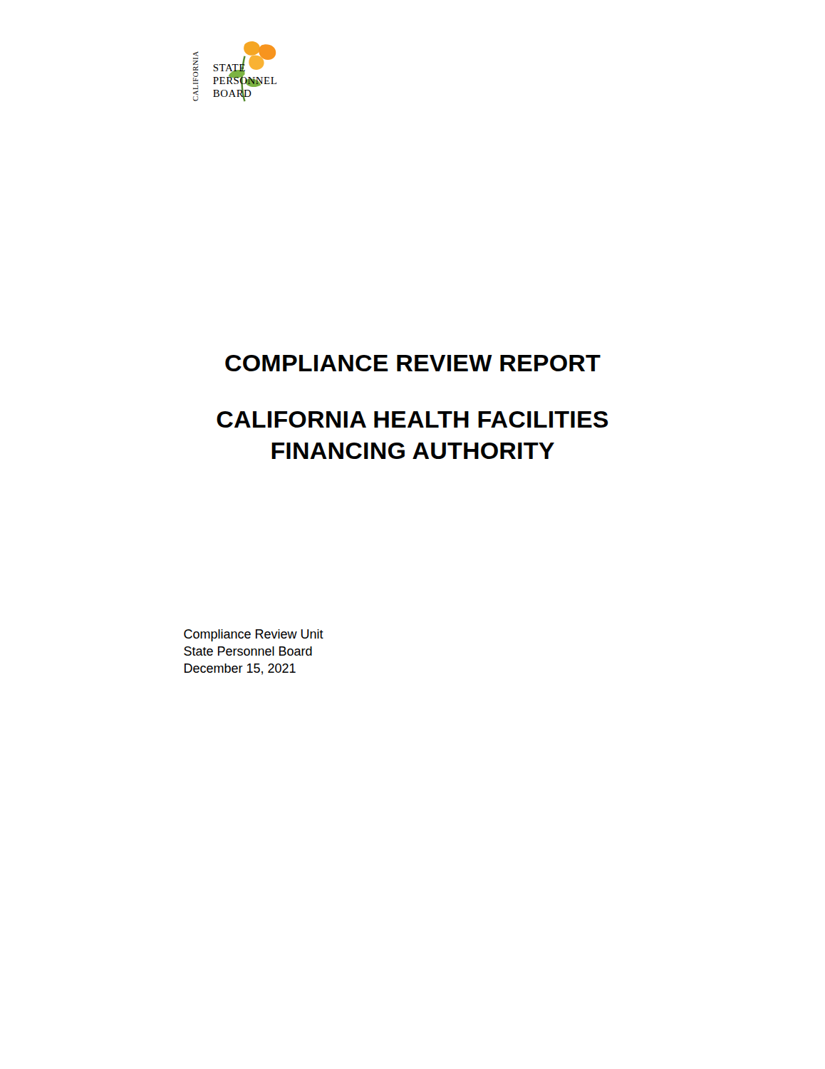COMPLIANCE REVIEW REPORT CALIFORNIA HEALTH FACILITIES
FINANCING AUTHORITY
Compliance Review Unit
State Personnel Board
December 15, 2021